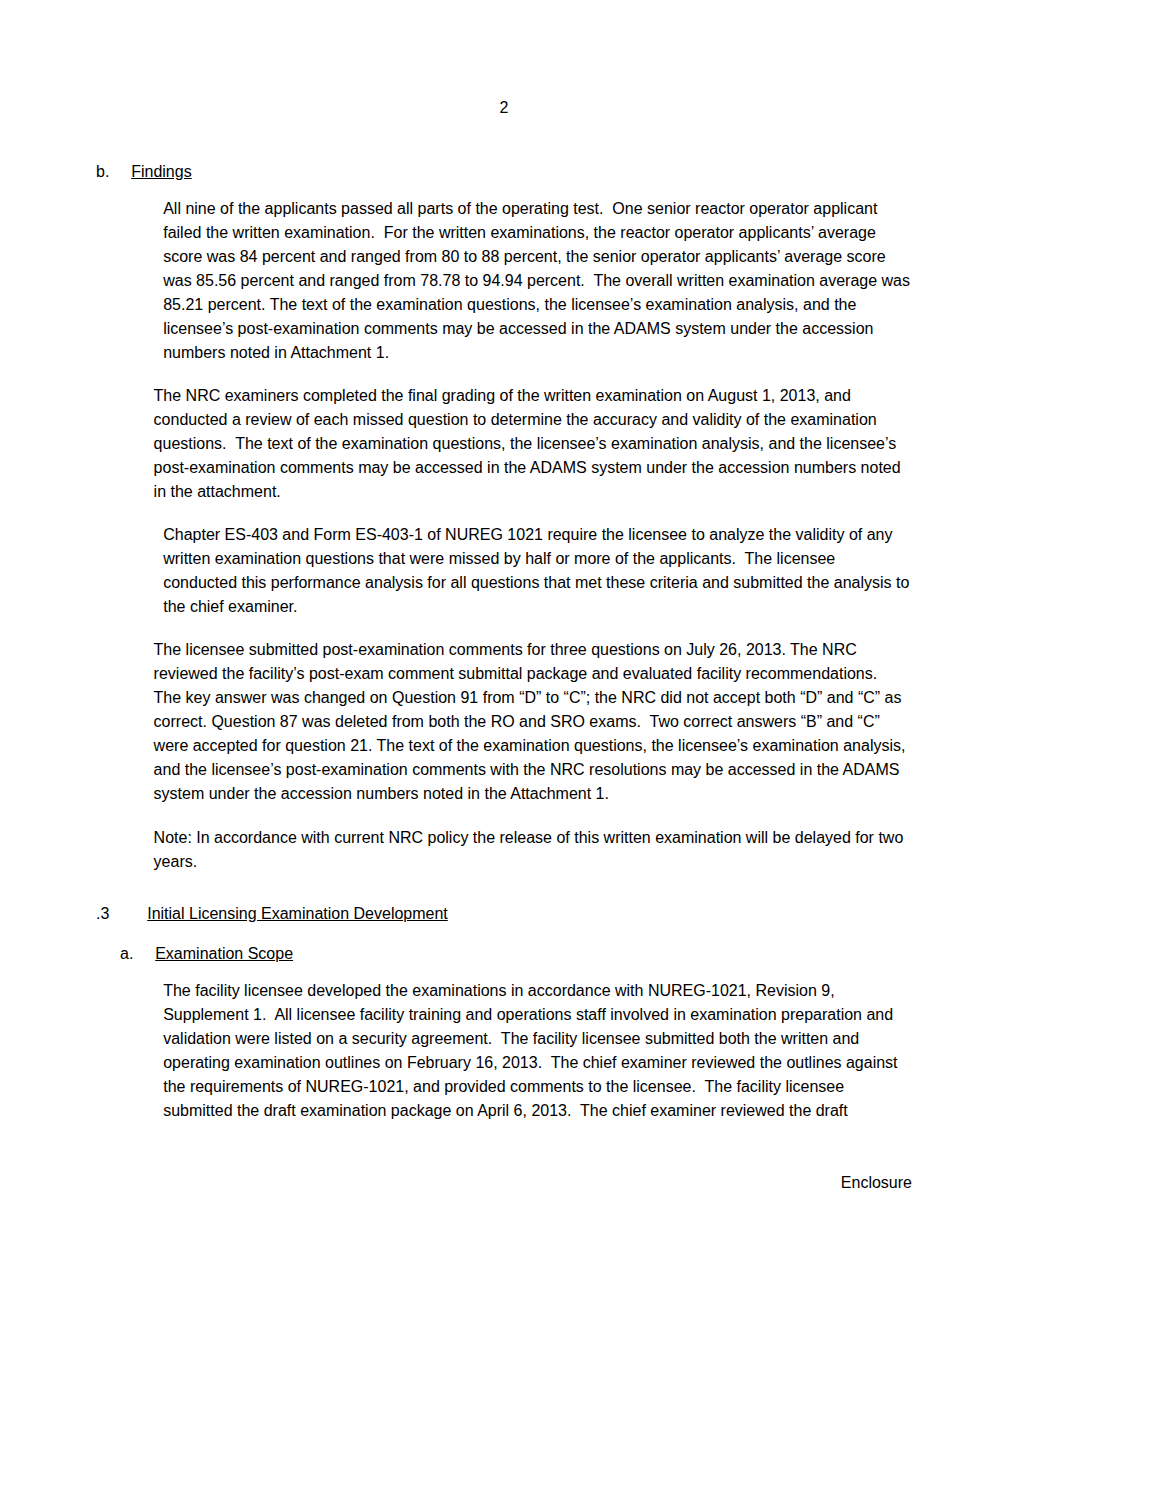2
b.
Findings
All nine of the applicants passed all parts of the operating test. One senior reactor operator applicant failed the written examination. For the written examinations, the reactor operator applicants’ average score was 84 percent and ranged from 80 to 88 percent, the senior operator applicants’ average score was 85.56 percent and ranged from 78.78 to 94.94 percent. The overall written examination average was 85.21 percent. The text of the examination questions, the licensee’s examination analysis, and the licensee’s post-examination comments may be accessed in the ADAMS system under the accession numbers noted in Attachment 1.
The NRC examiners completed the final grading of the written examination on August 1, 2013, and conducted a review of each missed question to determine the accuracy and validity of the examination questions. The text of the examination questions, the licensee’s examination analysis, and the licensee’s post-examination comments may be accessed in the ADAMS system under the accession numbers noted in the attachment.
Chapter ES-403 and Form ES-403-1 of NUREG 1021 require the licensee to analyze the validity of any written examination questions that were missed by half or more of the applicants. The licensee conducted this performance analysis for all questions that met these criteria and submitted the analysis to the chief examiner.
The licensee submitted post-examination comments for three questions on July 26, 2013. The NRC reviewed the facility’s post-exam comment submittal package and evaluated facility recommendations. The key answer was changed on Question 91 from “D” to “C”; the NRC did not accept both “D” and “C” as correct. Question 87 was deleted from both the RO and SRO exams. Two correct answers “B” and “C” were accepted for question 21. The text of the examination questions, the licensee’s examination analysis, and the licensee’s post-examination comments with the NRC resolutions may be accessed in the ADAMS system under the accession numbers noted in the Attachment 1.
Note: In accordance with current NRC policy the release of this written examination will be delayed for two years.
.3
Initial Licensing Examination Development
a.
Examination Scope
The facility licensee developed the examinations in accordance with NUREG-1021, Revision 9, Supplement 1. All licensee facility training and operations staff involved in examination preparation and validation were listed on a security agreement. The facility licensee submitted both the written and operating examination outlines on February 16, 2013. The chief examiner reviewed the outlines against the requirements of NUREG-1021, and provided comments to the licensee. The facility licensee submitted the draft examination package on April 6, 2013. The chief examiner reviewed the draft
Enclosure